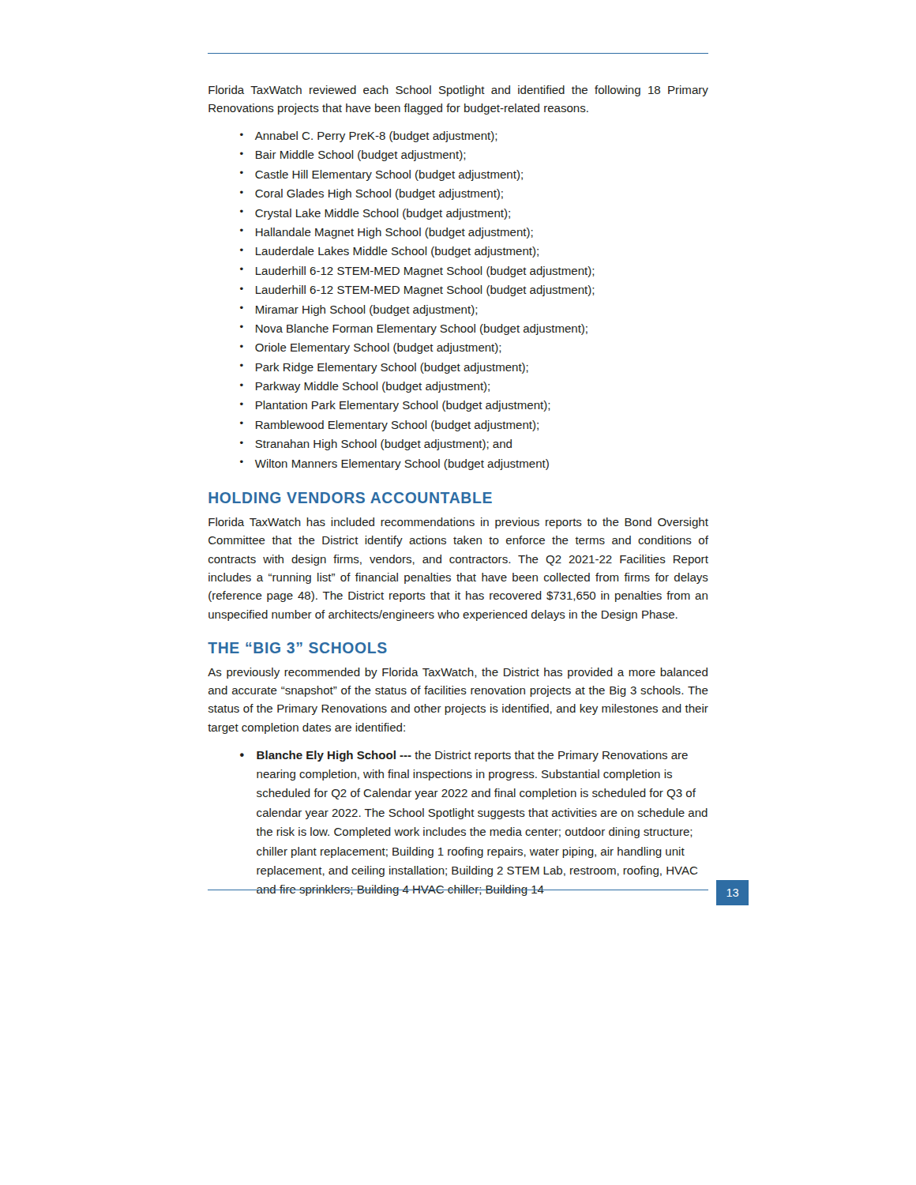Florida TaxWatch reviewed each School Spotlight and identified the following 18 Primary Renovations projects that have been flagged for budget-related reasons.
Annabel C. Perry PreK-8 (budget adjustment);
Bair Middle School (budget adjustment);
Castle Hill Elementary School (budget adjustment);
Coral Glades High School (budget adjustment);
Crystal Lake Middle School (budget adjustment);
Hallandale Magnet High School (budget adjustment);
Lauderdale Lakes Middle School (budget adjustment);
Lauderhill 6-12 STEM-MED Magnet School (budget adjustment);
Lauderhill 6-12 STEM-MED Magnet School (budget adjustment);
Miramar High School (budget adjustment);
Nova Blanche Forman Elementary School (budget adjustment);
Oriole Elementary School (budget adjustment);
Park Ridge Elementary School (budget adjustment);
Parkway Middle School (budget adjustment);
Plantation Park Elementary School (budget adjustment);
Ramblewood Elementary School (budget adjustment);
Stranahan High School (budget adjustment); and
Wilton Manners Elementary School (budget adjustment)
Holding Vendors Accountable
Florida TaxWatch has included recommendations in previous reports to the Bond Oversight Committee that the District identify actions taken to enforce the terms and conditions of contracts with design firms, vendors, and contractors. The Q2 2021-22 Facilities Report includes a “running list” of financial penalties that have been collected from firms for delays (reference page 48). The District reports that it has recovered $731,650 in penalties from an unspecified number of architects/engineers who experienced delays in the Design Phase.
The “Big 3” Schools
As previously recommended by Florida TaxWatch, the District has provided a more balanced and accurate “snapshot” of the status of facilities renovation projects at the Big 3 schools. The status of the Primary Renovations and other projects is identified, and key milestones and their target completion dates are identified:
Blanche Ely High School --- the District reports that the Primary Renovations are nearing completion, with final inspections in progress. Substantial completion is scheduled for Q2 of Calendar year 2022 and final completion is scheduled for Q3 of calendar year 2022. The School Spotlight suggests that activities are on schedule and the risk is low. Completed work includes the media center; outdoor dining structure; chiller plant replacement; Building 1 roofing repairs, water piping, air handling unit replacement, and ceiling installation; Building 2 STEM Lab, restroom, roofing, HVAC and fire sprinklers; Building 4 HVAC chiller; Building 14
13